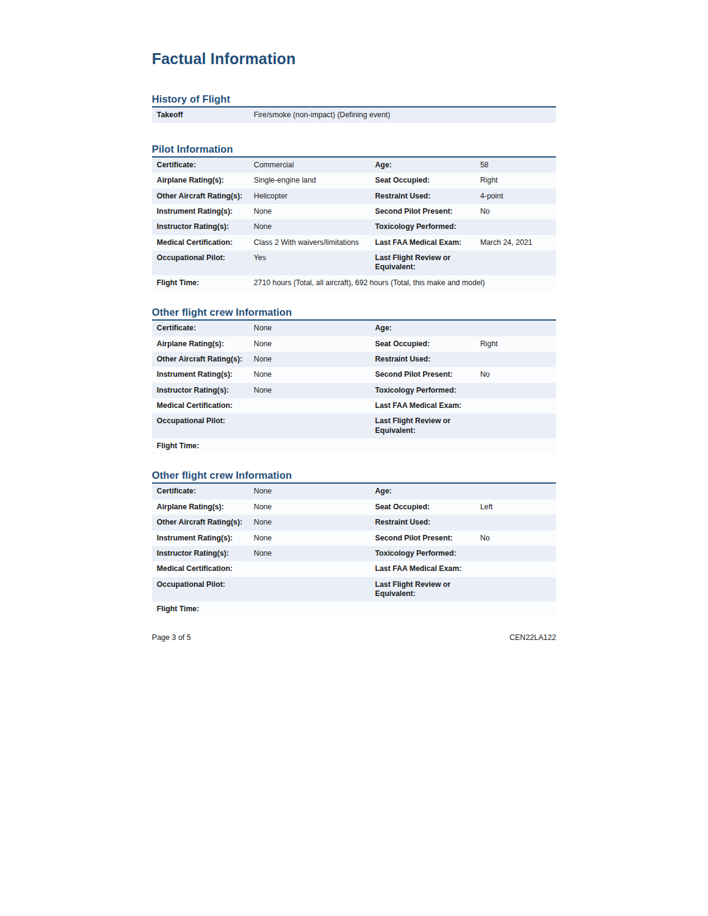Factual Information
History of Flight
| Takeoff | Fire/smoke (non-impact) (Defining event) |
Pilot Information
| Certificate: | Commercial | Age: | 58 |
| Airplane Rating(s): | Single-engine land | Seat Occupied: | Right |
| Other Aircraft Rating(s): | Helicopter | Restraint Used: | 4-point |
| Instrument Rating(s): | None | Second Pilot Present: | No |
| Instructor Rating(s): | None | Toxicology Performed: | |
| Medical Certification: | Class 2 With waivers/limitations | Last FAA Medical Exam: | March 24, 2021 |
| Occupational Pilot: | Yes | Last Flight Review or Equivalent: | |
| Flight Time: | 2710 hours (Total, all aircraft), 692 hours (Total, this make and model) |
Other flight crew Information
| Certificate: | None | Age: | |
| Airplane Rating(s): | None | Seat Occupied: | Right |
| Other Aircraft Rating(s): | None | Restraint Used: | |
| Instrument Rating(s): | None | Second Pilot Present: | No |
| Instructor Rating(s): | None | Toxicology Performed: | |
| Medical Certification: | | Last FAA Medical Exam: | |
| Occupational Pilot: | | Last Flight Review or Equivalent: | |
| Flight Time: | |
Other flight crew Information
| Certificate: | None | Age: | |
| Airplane Rating(s): | None | Seat Occupied: | Left |
| Other Aircraft Rating(s): | None | Restraint Used: | |
| Instrument Rating(s): | None | Second Pilot Present: | No |
| Instructor Rating(s): | None | Toxicology Performed: | |
| Medical Certification: | | Last FAA Medical Exam: | |
| Occupational Pilot: | | Last Flight Review or Equivalent: | |
| Flight Time: | |
Page 3 of 5 CEN22LA122